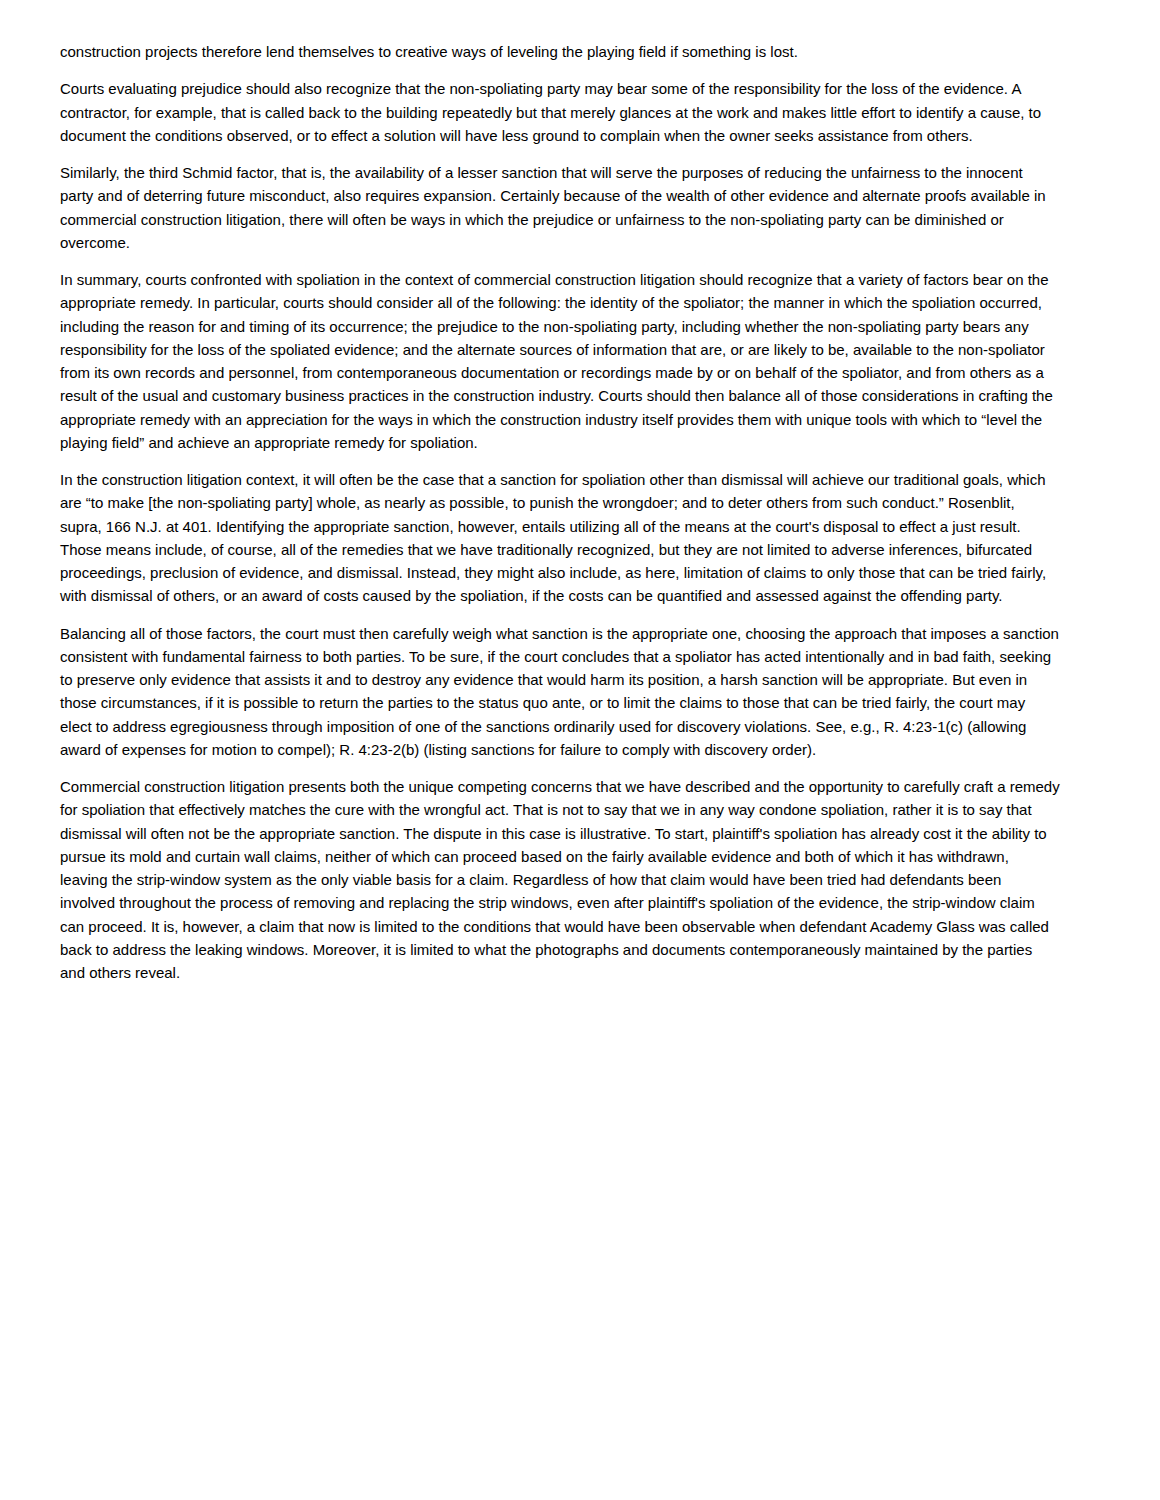construction projects therefore lend themselves to creative ways of leveling the playing field if something is lost.
Courts evaluating prejudice should also recognize that the non-spoliating party may bear some of the responsibility for the loss of the evidence. A contractor, for example, that is called back to the building repeatedly but that merely glances at the work and makes little effort to identify a cause, to document the conditions observed, or to effect a solution will have less ground to complain when the owner seeks assistance from others.
Similarly, the third Schmid factor, that is, the availability of a lesser sanction that will serve the purposes of reducing the unfairness to the innocent party and of deterring future misconduct, also requires expansion. Certainly because of the wealth of other evidence and alternate proofs available in commercial construction litigation, there will often be ways in which the prejudice or unfairness to the non-spoliating party can be diminished or overcome.
In summary, courts confronted with spoliation in the context of commercial construction litigation should recognize that a variety of factors bear on the appropriate remedy. In particular, courts should consider all of the following: the identity of the spoliator; the manner in which the spoliation occurred, including the reason for and timing of its occurrence; the prejudice to the non-spoliating party, including whether the non-spoliating party bears any responsibility for the loss of the spoliated evidence; and the alternate sources of information that are, or are likely to be, available to the non-spoliator from its own records and personnel, from contemporaneous documentation or recordings made by or on behalf of the spoliator, and from others as a result of the usual and customary business practices in the construction industry. Courts should then balance all of those considerations in crafting the appropriate remedy with an appreciation for the ways in which the construction industry itself provides them with unique tools with which to “level the playing field” and achieve an appropriate remedy for spoliation.
In the construction litigation context, it will often be the case that a sanction for spoliation other than dismissal will achieve our traditional goals, which are “to make [the non-spoliating party] whole, as nearly as possible, to punish the wrongdoer; and to deter others from such conduct.” Rosenblit, supra, 166 N.J. at 401. Identifying the appropriate sanction, however, entails utilizing all of the means at the court's disposal to effect a just result. Those means include, of course, all of the remedies that we have traditionally recognized, but they are not limited to adverse inferences, bifurcated proceedings, preclusion of evidence, and dismissal. Instead, they might also include, as here, limitation of claims to only those that can be tried fairly, with dismissal of others, or an award of costs caused by the spoliation, if the costs can be quantified and assessed against the offending party.
Balancing all of those factors, the court must then carefully weigh what sanction is the appropriate one, choosing the approach that imposes a sanction consistent with fundamental fairness to both parties. To be sure, if the court concludes that a spoliator has acted intentionally and in bad faith, seeking to preserve only evidence that assists it and to destroy any evidence that would harm its position, a harsh sanction will be appropriate. But even in those circumstances, if it is possible to return the parties to the status quo ante, or to limit the claims to those that can be tried fairly, the court may elect to address egregiousness through imposition of one of the sanctions ordinarily used for discovery violations. See, e.g., R. 4:23-1(c) (allowing award of expenses for motion to compel); R. 4:23-2(b) (listing sanctions for failure to comply with discovery order).
Commercial construction litigation presents both the unique competing concerns that we have described and the opportunity to carefully craft a remedy for spoliation that effectively matches the cure with the wrongful act. That is not to say that we in any way condone spoliation, rather it is to say that dismissal will often not be the appropriate sanction. The dispute in this case is illustrative. To start, plaintiff's spoliation has already cost it the ability to pursue its mold and curtain wall claims, neither of which can proceed based on the fairly available evidence and both of which it has withdrawn, leaving the strip-window system as the only viable basis for a claim. Regardless of how that claim would have been tried had defendants been involved throughout the process of removing and replacing the strip windows, even after plaintiff's spoliation of the evidence, the strip-window claim can proceed. It is, however, a claim that now is limited to the conditions that would have been observable when defendant Academy Glass was called back to address the leaking windows. Moreover, it is limited to what the photographs and documents contemporaneously maintained by the parties and others reveal.